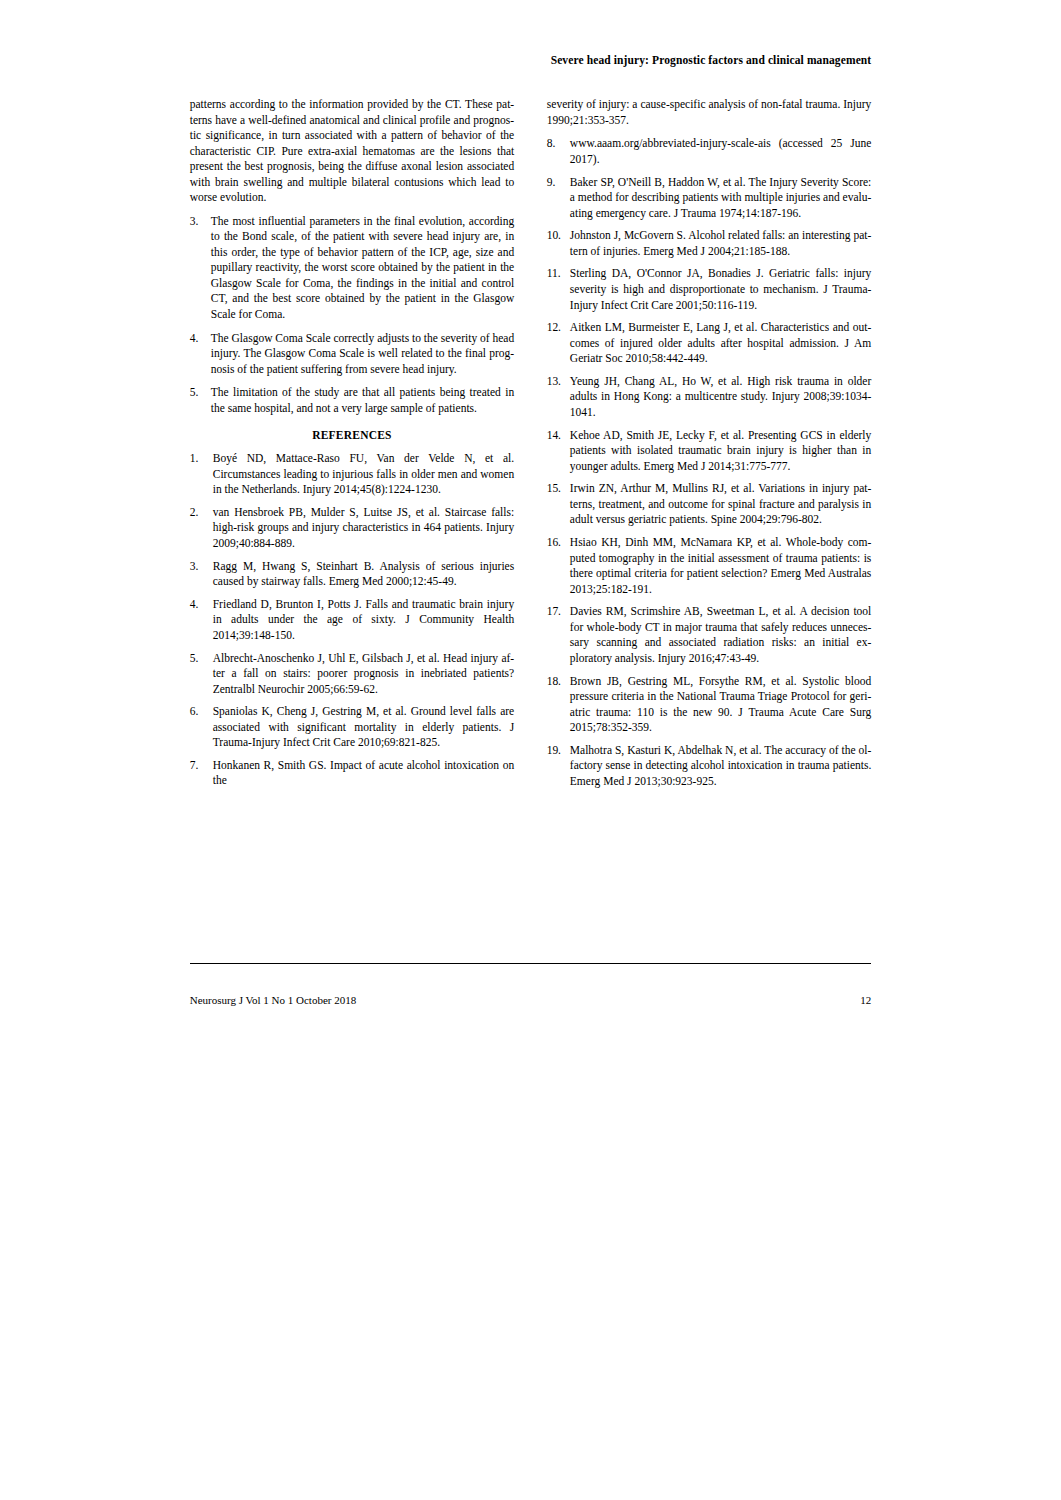Severe head injury: Prognostic factors and clinical management
patterns according to the information provided by the CT. These patterns have a well-defined anatomical and clinical profile and prognostic significance, in turn associated with a pattern of behavior of the characteristic CIP. Pure extra-axial hematomas are the lesions that present the best prognosis, being the diffuse axonal lesion associated with brain swelling and multiple bilateral contusions which lead to worse evolution.
3. The most influential parameters in the final evolution, according to the Bond scale, of the patient with severe head injury are, in this order, the type of behavior pattern of the ICP, age, size and pupillary reactivity, the worst score obtained by the patient in the Glasgow Scale for Coma, the findings in the initial and control CT, and the best score obtained by the patient in the Glasgow Scale for Coma.
4. The Glasgow Coma Scale correctly adjusts to the severity of head injury. The Glasgow Coma Scale is well related to the final prognosis of the patient suffering from severe head injury.
5. The limitation of the study are that all patients being treated in the same hospital, and not a very large sample of patients.
REFERENCES
Boyé ND, Mattace-Raso FU, Van der Velde N, et al. Circumstances leading to injurious falls in older men and women in the Netherlands. Injury 2014;45(8):1224-1230.
van Hensbroek PB, Mulder S, Luitse JS, et al. Staircase falls: high-risk groups and injury characteristics in 464 patients. Injury 2009;40:884-889.
Ragg M, Hwang S, Steinhart B. Analysis of serious injuries caused by stairway falls. Emerg Med 2000;12:45-49.
Friedland D, Brunton I, Potts J. Falls and traumatic brain injury in adults under the age of sixty. J Community Health 2014;39:148-150.
Albrecht-Anoschenko J, Uhl E, Gilsbach J, et al. Head injury after a fall on stairs: poorer prognosis in inebriated patients? Zentralbl Neurochir 2005;66:59-62.
Spaniolas K, Cheng J, Gestring M, et al. Ground level falls are associated with significant mortality in elderly patients. J Trauma-Injury Infect Crit Care 2010;69:821-825.
Honkanen R, Smith GS. Impact of acute alcohol intoxication on the
severity of injury: a cause-specific analysis of non-fatal trauma. Injury 1990;21:353-357.
www.aaam.org/abbreviated-injury-scale-ais (accessed 25 June 2017).
Baker SP, O'Neill B, Haddon W, et al. The Injury Severity Score: a method for describing patients with multiple injuries and evaluating emergency care. J Trauma 1974;14:187-196.
Johnston J, McGovern S. Alcohol related falls: an interesting pattern of injuries. Emerg Med J 2004;21:185-188.
Sterling DA, O'Connor JA, Bonadies J. Geriatric falls: injury severity is high and disproportionate to mechanism. J Trauma-Injury Infect Crit Care 2001;50:116-119.
Aitken LM, Burmeister E, Lang J, et al. Characteristics and outcomes of injured older adults after hospital admission. J Am Geriatr Soc 2010;58:442-449.
Yeung JH, Chang AL, Ho W, et al. High risk trauma in older adults in Hong Kong: a multicentre study. Injury 2008;39:1034-1041.
Kehoe AD, Smith JE, Lecky F, et al. Presenting GCS in elderly patients with isolated traumatic brain injury is higher than in younger adults. Emerg Med J 2014;31:775-777.
Irwin ZN, Arthur M, Mullins RJ, et al. Variations in injury patterns, treatment, and outcome for spinal fracture and paralysis in adult versus geriatric patients. Spine 2004;29:796-802.
Hsiao KH, Dinh MM, McNamara KP, et al. Whole-body computed tomography in the initial assessment of trauma patients: is there optimal criteria for patient selection? Emerg Med Australas 2013;25:182-191.
Davies RM, Scrimshire AB, Sweetman L, et al. A decision tool for whole-body CT in major trauma that safely reduces unnecessary scanning and associated radiation risks: an initial exploratory analysis. Injury 2016;47:43-49.
Brown JB, Gestring ML, Forsythe RM, et al. Systolic blood pressure criteria in the National Trauma Triage Protocol for geriatric trauma: 110 is the new 90. J Trauma Acute Care Surg 2015;78:352-359.
Malhotra S, Kasturi K, Abdelhak N, et al. The accuracy of the olfactory sense in detecting alcohol intoxication in trauma patients. Emerg Med J 2013;30:923-925.
Neurosurg J Vol 1 No 1 October 2018
12